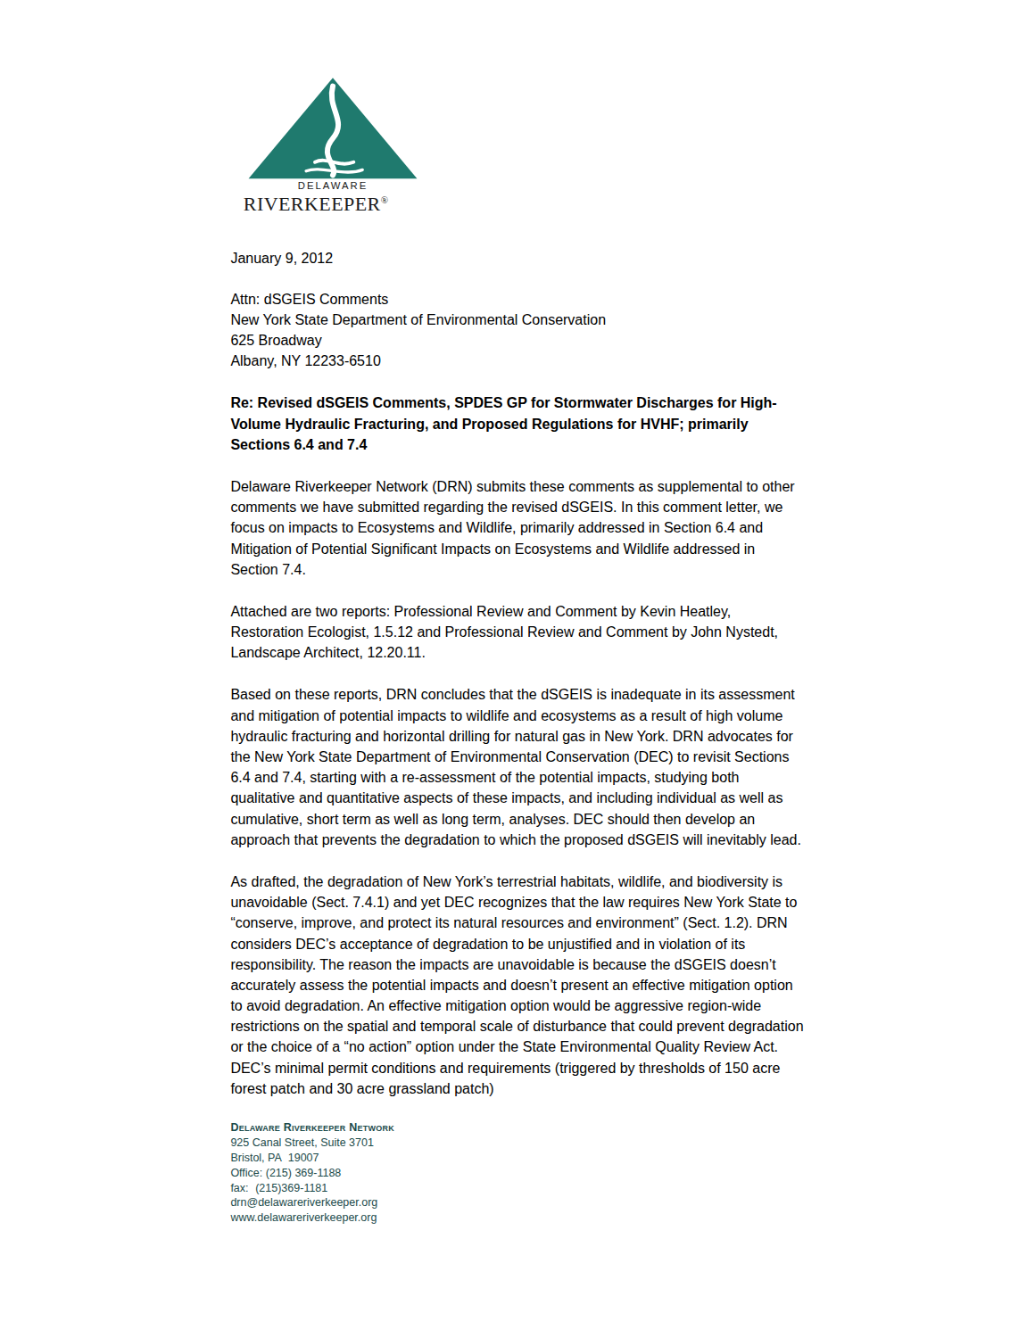DELAWARE
RIVERKEEPER®
January 9, 2012
Attn: dSGEIS Comments
New York State Department of Environmental Conservation
625 Broadway
Albany, NY 12233-6510
Re: Revised dSGEIS Comments, SPDES GP for Stormwater Discharges for High-Volume Hydraulic Fracturing, and Proposed Regulations for HVHF; primarily Sections 6.4 and 7.4
Delaware Riverkeeper Network (DRN) submits these comments as supplemental to other comments we have submitted regarding the revised dSGEIS. In this comment letter, we focus on impacts to Ecosystems and Wildlife, primarily addressed in Section 6.4 and Mitigation of Potential Significant Impacts on Ecosystems and Wildlife addressed in Section 7.4.
Attached are two reports: Professional Review and Comment by Kevin Heatley, Restoration Ecologist, 1.5.12 and Professional Review and Comment by John Nystedt, Landscape Architect, 12.20.11.
Based on these reports, DRN concludes that the dSGEIS is inadequate in its assessment and mitigation of potential impacts to wildlife and ecosystems as a result of high volume hydraulic fracturing and horizontal drilling for natural gas in New York. DRN advocates for the New York State Department of Environmental Conservation (DEC) to revisit Sections 6.4 and 7.4, starting with a re-assessment of the potential impacts, studying both qualitative and quantitative aspects of these impacts, and including individual as well as cumulative, short term as well as long term, analyses. DEC should then develop an approach that prevents the degradation to which the proposed dSGEIS will inevitably lead.
As drafted, the degradation of New York’s terrestrial habitats, wildlife, and biodiversity is unavoidable (Sect. 7.4.1) and yet DEC recognizes that the law requires New York State to “conserve, improve, and protect its natural resources and environment” (Sect. 1.2). DRN considers DEC’s acceptance of degradation to be unjustified and in violation of its responsibility. The reason the impacts are unavoidable is because the dSGEIS doesn’t accurately assess the potential impacts and doesn’t present an effective mitigation option to avoid degradation. An effective mitigation option would be aggressive region-wide restrictions on the spatial and temporal scale of disturbance that could prevent degradation or the choice of a “no action” option under the State Environmental Quality Review Act. DEC’s minimal permit conditions and requirements (triggered by thresholds of 150 acre forest patch and 30 acre grassland patch)
Delaware Riverkeeper Network
925 Canal Street, Suite 3701
Bristol, PA 19007
Office: (215) 369-1188
fax: (215)369-1181
drn@delawareriverkeeper.org
www.delawareriverkeeper.org